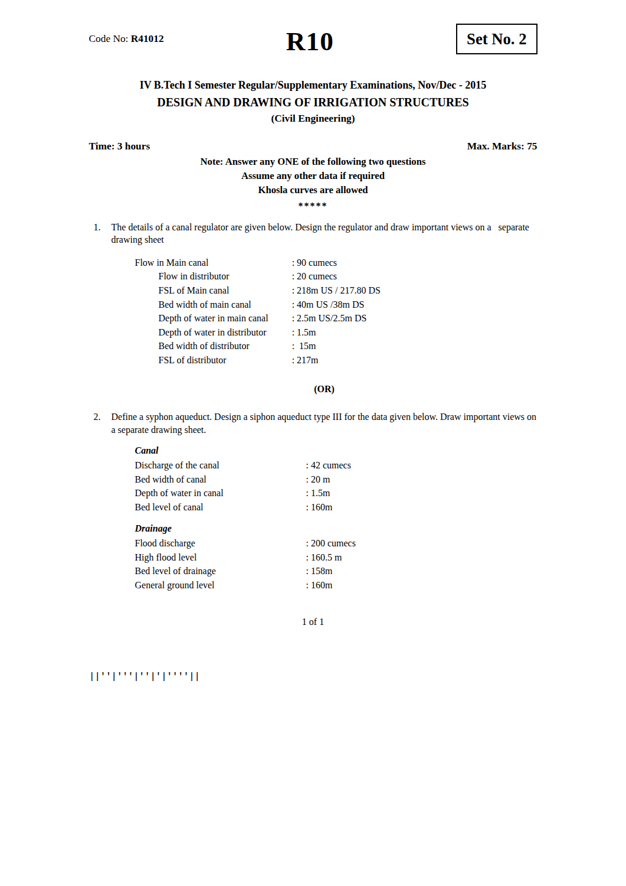Code No: R41012
R10
Set No. 2
IV B.Tech I Semester Regular/Supplementary Examinations, Nov/Dec - 2015
DESIGN AND DRAWING OF IRRIGATION STRUCTURES
(Civil Engineering)
Time: 3 hours Max. Marks: 75
Note: Answer any ONE of the following two questions
Assume any other data if required
Khosla curves are allowed
*****
The details of a canal regulator are given below. Design the regulator and draw important views on a separate drawing sheet
| Flow in Main canal | : 90 cumecs |
| Flow in distributor | : 20 cumecs |
| FSL of Main canal | : 218m US / 217.80 DS |
| Bed width of main canal | : 40m US /38m DS |
| Depth of water in main canal | : 2.5m US/2.5m DS |
| Depth of water in distributor | : 1.5m |
| Bed width of distributor | : 15m |
| FSL of distributor | : 217m |
(OR)
Define a syphon aqueduct. Design a siphon aqueduct type III for the data given below. Draw important views on a separate drawing sheet.
Canal
| Discharge of the canal | : 42 cumecs |
| Bed width of canal | : 20 m |
| Depth of water in canal | : 1.5m |
| Bed level of canal | : 160m |
Drainage
| Flood discharge | : 200 cumecs |
| High flood level | : 160.5 m |
| Bed level of drainage | : 158m |
| General ground level | : 160m |
1 of 1
||''|'''|''|'|''''||